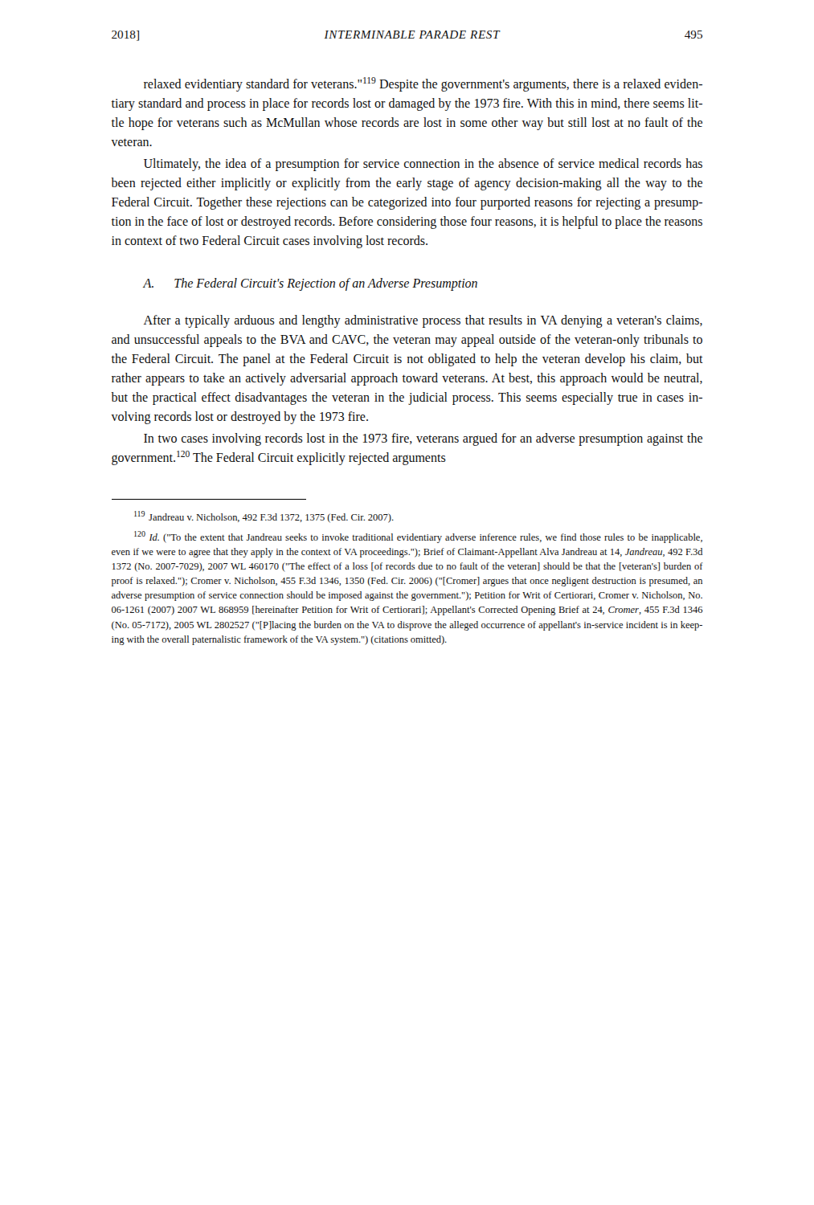2018] Interminable Parade Rest 495
relaxed evidentiary standard for veterans."119 Despite the government's arguments, there is a relaxed evidentiary standard and process in place for records lost or damaged by the 1973 fire. With this in mind, there seems little hope for veterans such as McMullan whose records are lost in some other way but still lost at no fault of the veteran.
Ultimately, the idea of a presumption for service connection in the absence of service medical records has been rejected either implicitly or explicitly from the early stage of agency decision-making all the way to the Federal Circuit. Together these rejections can be categorized into four purported reasons for rejecting a presumption in the face of lost or destroyed records. Before considering those four reasons, it is helpful to place the reasons in context of two Federal Circuit cases involving lost records.
A. The Federal Circuit's Rejection of an Adverse Presumption
After a typically arduous and lengthy administrative process that results in VA denying a veteran's claims, and unsuccessful appeals to the BVA and CAVC, the veteran may appeal outside of the veteran-only tribunals to the Federal Circuit. The panel at the Federal Circuit is not obligated to help the veteran develop his claim, but rather appears to take an actively adversarial approach toward veterans. At best, this approach would be neutral, but the practical effect disadvantages the veteran in the judicial process. This seems especially true in cases involving records lost or destroyed by the 1973 fire.
In two cases involving records lost in the 1973 fire, veterans argued for an adverse presumption against the government.120 The Federal Circuit explicitly rejected arguments
Jandreau v. Nicholson, 492 F.3d 1372, 1375 (Fed. Cir. 2007).
Id. ("To the extent that Jandreau seeks to invoke traditional evidentiary adverse inference rules, we find those rules to be inapplicable, even if we were to agree that they apply in the context of VA proceedings."); Brief of Claimant-Appellant Alva Jandreau at 14, Jandreau, 492 F.3d 1372 (No. 2007-7029), 2007 WL 460170 ("The effect of a loss [of records due to no fault of the veteran] should be that the [veteran's] burden of proof is relaxed."); Cromer v. Nicholson, 455 F.3d 1346, 1350 (Fed. Cir. 2006) ("[Cromer] argues that once negligent destruction is presumed, an adverse presumption of service connection should be imposed against the government."); Petition for Writ of Certiorari, Cromer v. Nicholson, No. 06-1261 (2007) 2007 WL 868959 [hereinafter Petition for Writ of Certiorari]; Appellant's Corrected Opening Brief at 24, Cromer, 455 F.3d 1346 (No. 05-7172), 2005 WL 2802527 ("[P]lacing the burden on the VA to disprove the alleged occurrence of appellant's in-service incident is in keeping with the overall paternalistic framework of the VA system.") (citations omitted).